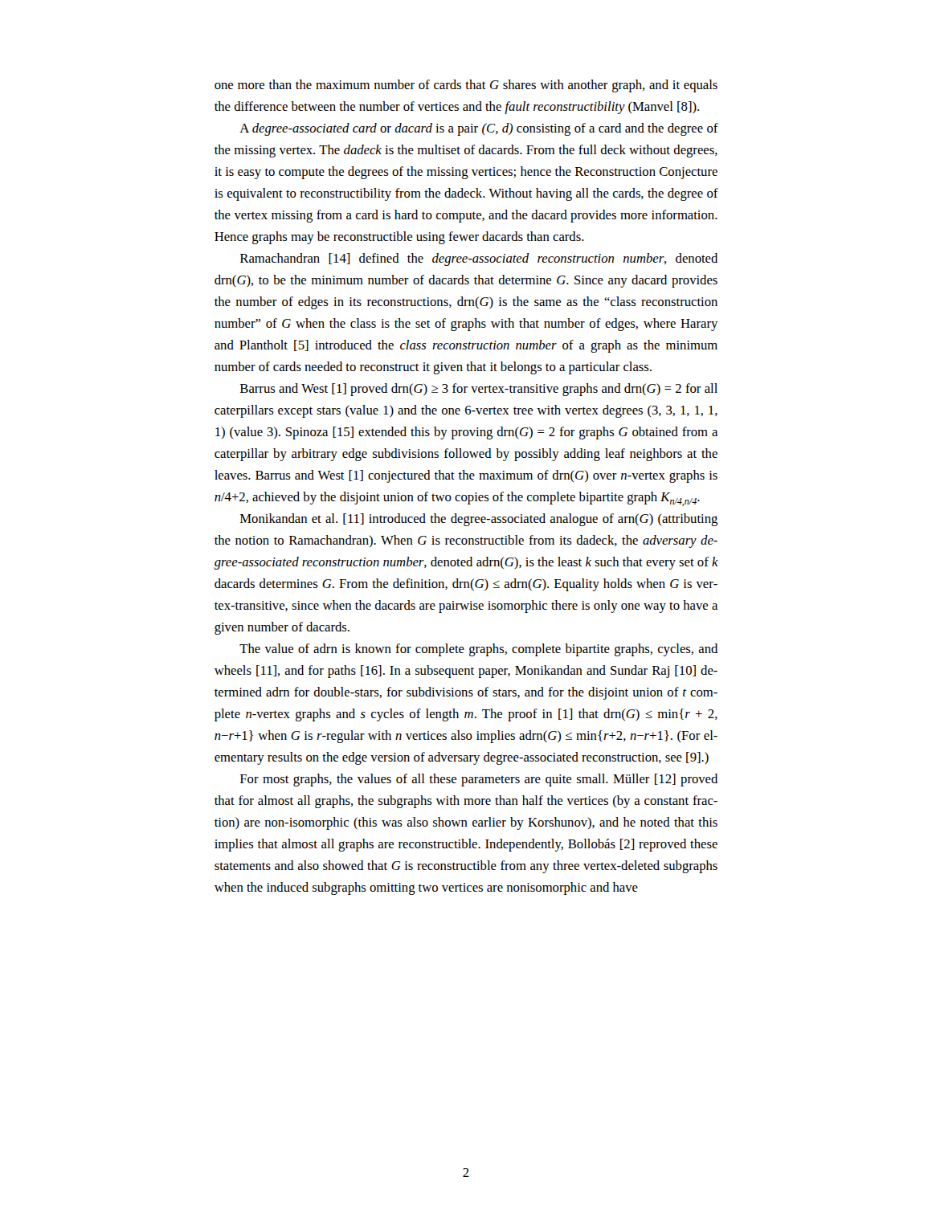one more than the maximum number of cards that G shares with another graph, and it equals the difference between the number of vertices and the fault reconstructibility (Manvel [8]).
A degree-associated card or dacard is a pair (C, d) consisting of a card and the degree of the missing vertex. The dadeck is the multiset of dacards. From the full deck without degrees, it is easy to compute the degrees of the missing vertices; hence the Reconstruction Conjecture is equivalent to reconstructibility from the dadeck. Without having all the cards, the degree of the vertex missing from a card is hard to compute, and the dacard provides more information. Hence graphs may be reconstructible using fewer dacards than cards.
Ramachandran [14] defined the degree-associated reconstruction number, denoted drn(G), to be the minimum number of dacards that determine G. Since any dacard provides the number of edges in its reconstructions, drn(G) is the same as the “class reconstruction number” of G when the class is the set of graphs with that number of edges, where Harary and Plantholt [5] introduced the class reconstruction number of a graph as the minimum number of cards needed to reconstruct it given that it belongs to a particular class.
Barrus and West [1] proved drn(G) ≥ 3 for vertex-transitive graphs and drn(G) = 2 for all caterpillars except stars (value 1) and the one 6-vertex tree with vertex degrees (3, 3, 1, 1, 1, 1) (value 3). Spinoza [15] extended this by proving drn(G) = 2 for graphs G obtained from a caterpillar by arbitrary edge subdivisions followed by possibly adding leaf neighbors at the leaves. Barrus and West [1] conjectured that the maximum of drn(G) over n-vertex graphs is n/4+2, achieved by the disjoint union of two copies of the complete bipartite graph Kn/4,n/4.
Monikandan et al. [11] introduced the degree-associated analogue of arn(G) (attributing the notion to Ramachandran). When G is reconstructible from its dadeck, the adversary degree-associated reconstruction number, denoted adrn(G), is the least k such that every set of k dacards determines G. From the definition, drn(G) ≤ adrn(G). Equality holds when G is vertex-transitive, since when the dacards are pairwise isomorphic there is only one way to have a given number of dacards.
The value of adrn is known for complete graphs, complete bipartite graphs, cycles, and wheels [11], and for paths [16]. In a subsequent paper, Monikandan and Sundar Raj [10] determined adrn for double-stars, for subdivisions of stars, and for the disjoint union of t complete n-vertex graphs and s cycles of length m. The proof in [1] that drn(G) ≤ min{r + 2, n−r+1} when G is r-regular with n vertices also implies adrn(G) ≤ min{r+2, n−r+1}. (For elementary results on the edge version of adversary degree-associated reconstruction, see [9].)
For most graphs, the values of all these parameters are quite small. Müller [12] proved that for almost all graphs, the subgraphs with more than half the vertices (by a constant fraction) are non-isomorphic (this was also shown earlier by Korshunov), and he noted that this implies that almost all graphs are reconstructible. Independently, Bollobás [2] reproved these statements and also showed that G is reconstructible from any three vertex-deleted subgraphs when the induced subgraphs omitting two vertices are nonisomorphic and have
2